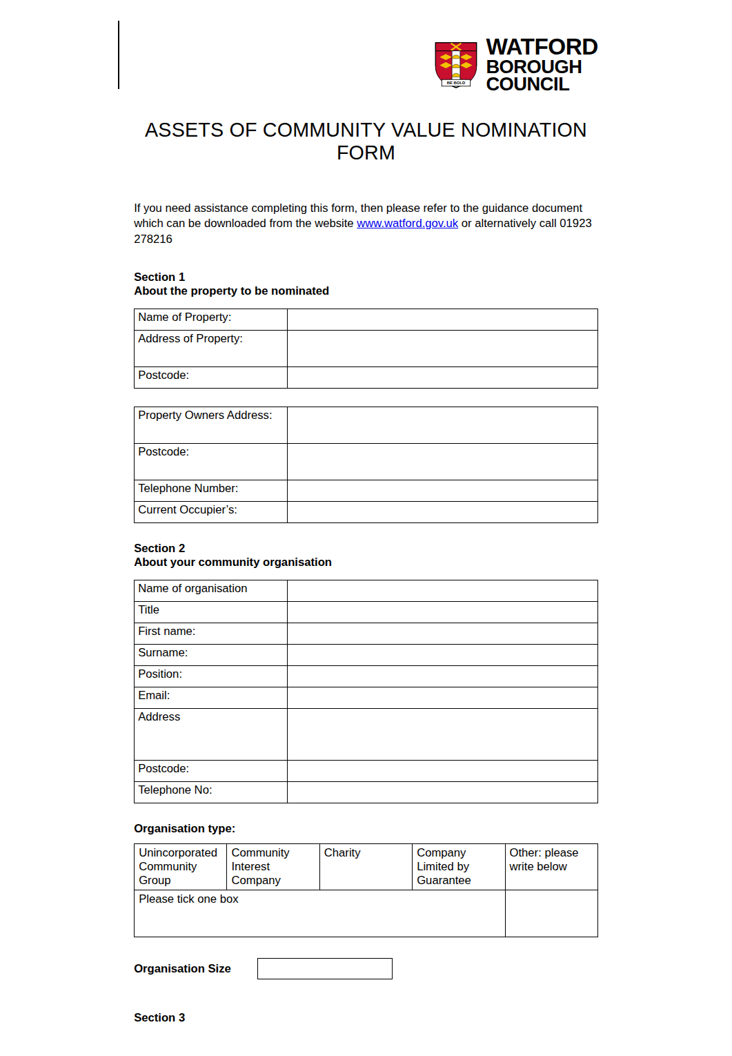BE BOLD
Watford
Borough
Council
ASSETS OF COMMUNITY VALUE NOMINATION FORM
If you need assistance completing this form, then please refer to the guidance document which can be downloaded from the website www.watford.gov.uk or alternatively call 01923 278216
Section 1
About the property to be nominated
| Name of Property: | |
| Address of Property: | |
| Postcode: | |
| Property Owners Address: | |
| Postcode: | |
| Telephone Number: | |
| Current Occupier’s: | |
Section 2
About your community organisation
| Name of organisation | |
| Title | |
| First name: | |
| Surname: | |
| Position: | |
| Email: | |
| Address | |
| Postcode: | |
| Telephone No: | |
Organisation type:
| Unincorporated Community Group | Community Interest Company | Charity | Company Limited by Guarantee | Other: please write below |
| Please tick one box | |
Organisation Size
Section 3